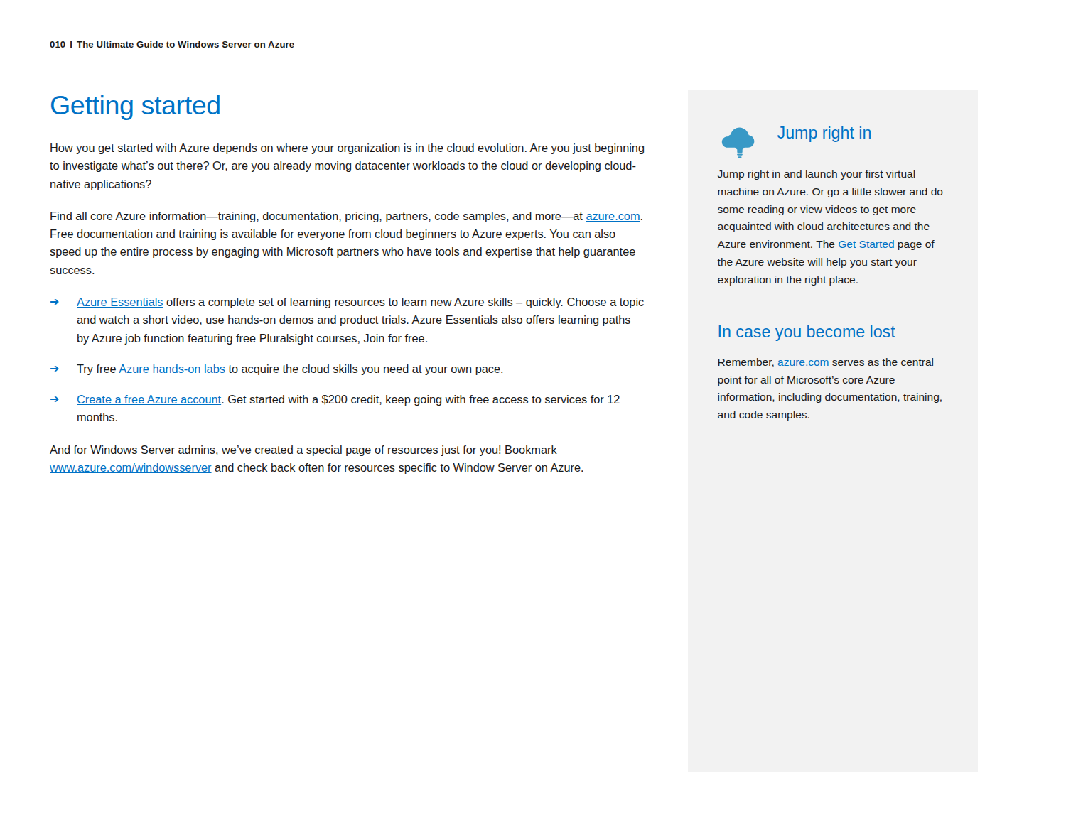010IThe Ultimate Guide to Windows Server on Azure
Getting started
How you get started with Azure depends on where your organization is in the cloud evolution. Are you just beginning to investigate what’s out there? Or, are you already moving datacenter workloads to the cloud or developing cloud-native applications?
Find all core Azure information—training, documentation, pricing, partners, code samples, and more—at azure.com. Free documentation and training is available for everyone from cloud beginners to Azure experts. You can also speed up the entire process by engaging with Microsoft partners who have tools and expertise that help guarantee success.
Azure Essentials offers a complete set of learning resources to learn new Azure skills – quickly. Choose a topic and watch a short video, use hands-on demos and product trials. Azure Essentials also offers learning paths by Azure job function featuring free Pluralsight courses, Join for free.
Try free Azure hands-on labs to acquire the cloud skills you need at your own pace.
Create a free Azure account. Get started with a $200 credit, keep going with free access to services for 12 months.
And for Windows Server admins, we’ve created a special page of resources just for you! Bookmark www.azure.com/windowsserver and check back often for resources specific to Window Server on Azure.
Jump right in
Jump right in and launch your first virtual machine on Azure. Or go a little slower and do some reading or view videos to get more acquainted with cloud architectures and the Azure environment. The Get Started page of the Azure website will help you start your exploration in the right place.
In case you become lost
Remember, azure.com serves as the central point for all of Microsoft’s core Azure information, including documentation, training, and code samples.